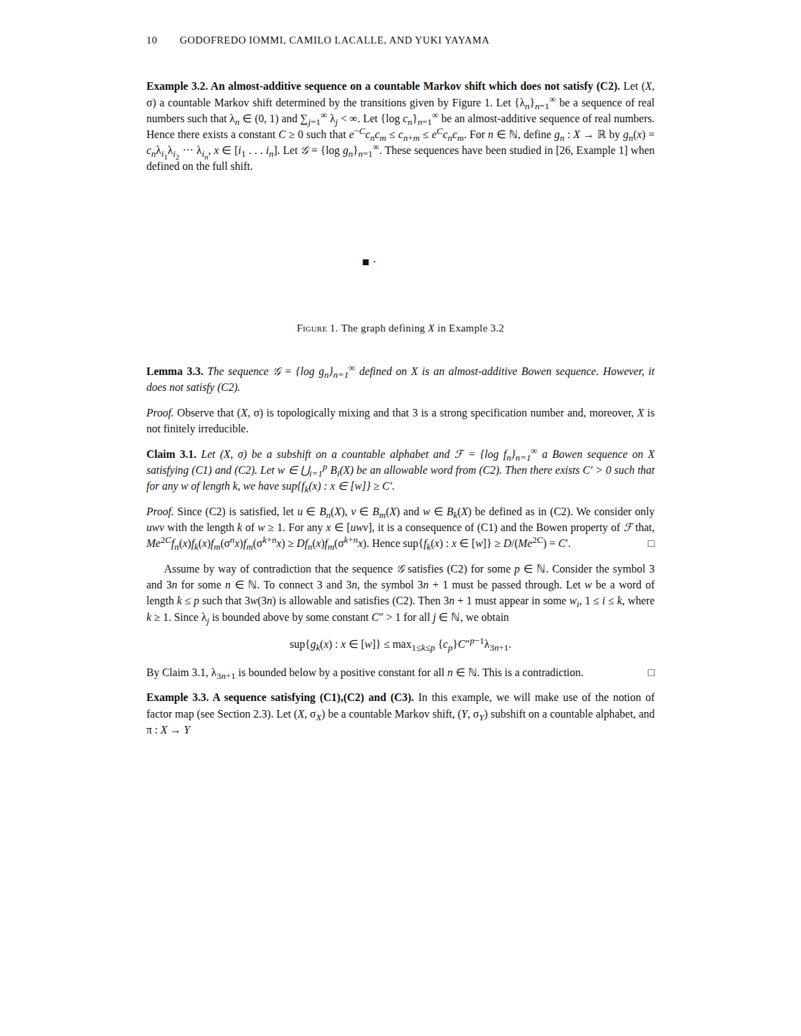10 GODOFREDO IOMMI, CAMILO LACALLE, AND YUKI YAYAMA
Example 3.2. An almost-additive sequence on a countable Markov shift which does not satisfy (C2). Let (X, σ) a countable Markov shift determined by the transitions given by Figure 1. Let {λn}n=1∞ be a sequence of real numbers such that λn ∈ (0, 1) and ∑j=1∞ λj < ∞. Let {log cn}n=1∞ be an almost-additive sequence of real numbers. Hence there exists a constant C ≥ 0 such that e−Ccncm ≤ cn+m ≤ eCcncm. For n ∈ ℕ, define gn : X → ℝ by gn(x) = cnλi1λi2 ··· λin, x ∈ [i1 . . . in]. Let 𝒢 = {log gn}n=1∞. These sequences have been studied in [26, Example 1] when defined on the full shift.
■ ·
Figure 1. The graph defining X in Example 3.2
Lemma 3.3. The sequence 𝒢 = {log gn}n=1∞ defined on X is an almost-additive Bowen sequence. However, it does not satisfy (C2).
Proof. Observe that (X, σ) is topologically mixing and that 3 is a strong specification number and, moreover, X is not finitely irreducible.
Claim 3.1. Let (X, σ) be a subshift on a countable alphabet and ℱ = {log fn}n=1∞ a Bowen sequence on X satisfying (C1) and (C2). Let w ∈ ⋃i=1p Bi(X) be an allowable word from (C2). Then there exists C′ > 0 such that for any w of length k, we have sup{fk(x) : x ∈ [w]} ≥ C′.
Proof. Since (C2) is satisfied, let u ∈ Bn(X), v ∈ Bm(X) and w ∈ Bk(X) be defined as in (C2). We consider only uwv with the length k of w ≥ 1. For any x ∈ [uwv], it is a consequence of (C1) and the Bowen property of ℱ that, Me2Cfn(x)fk(x)fm(σnx)fm(σk+nx) ≥ Dfn(x)fm(σk+nx). Hence sup{fk(x) : x ∈ [w]} ≥ D/(Me2C) = C′. □
Assume by way of contradiction that the sequence 𝒢 satisfies (C2) for some p ∈ ℕ. Consider the symbol 3 and 3n for some n ∈ ℕ. To connect 3 and 3n, the symbol 3n + 1 must be passed through. Let w be a word of length k ≤ p such that 3w(3n) is allowable and satisfies (C2). Then 3n + 1 must appear in some wi, 1 ≤ i ≤ k, where k ≥ 1. Since λj is bounded above by some constant C″ > 1 for all j ∈ ℕ, we obtain
sup{gk(x) : x ∈ [w]} ≤ max1≤k≤p {cp}C″p−1λ3n+1.
By Claim 3.1, λ3n+1 is bounded below by a positive constant for all n ∈ ℕ. This is a contradiction. □
Example 3.3. A sequence satisfying (C1),(C2) and (C3). In this example, we will make use of the notion of factor map (see Section 2.3). Let (X, σX) be a countable Markov shift, (Y, σY) subshift on a countable alphabet, and π : X → Y